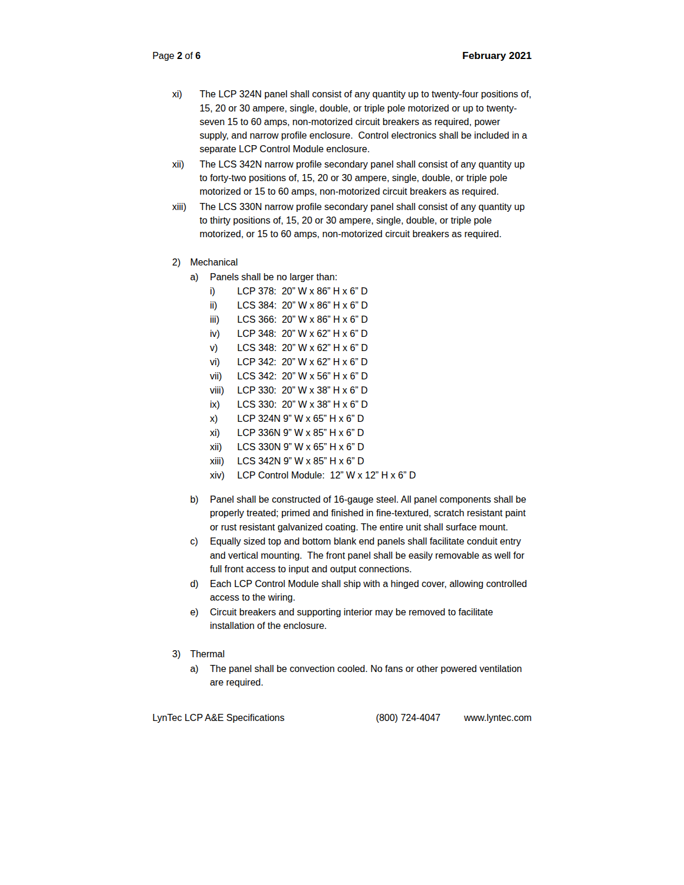Page 2 of 6
February 2021
xi) The LCP 324N panel shall consist of any quantity up to twenty-four positions of, 15, 20 or 30 ampere, single, double, or triple pole motorized or up to twenty-seven 15 to 60 amps, non-motorized circuit breakers as required, power supply, and narrow profile enclosure. Control electronics shall be included in a separate LCP Control Module enclosure.
xii) The LCS 342N narrow profile secondary panel shall consist of any quantity up to forty-two positions of, 15, 20 or 30 ampere, single, double, or triple pole motorized or 15 to 60 amps, non-motorized circuit breakers as required.
xiii) The LCS 330N narrow profile secondary panel shall consist of any quantity up to thirty positions of, 15, 20 or 30 ampere, single, double, or triple pole motorized, or 15 to 60 amps, non-motorized circuit breakers as required.
2) Mechanical
a) Panels shall be no larger than:
i) LCP 378: 20” W x 86” H x 6” D
ii) LCS 384: 20” W x 86” H x 6” D
iii) LCS 366: 20” W x 86” H x 6” D
iv) LCP 348: 20” W x 62” H x 6” D
v) LCS 348: 20” W x 62” H x 6” D
vi) LCP 342: 20” W x 62” H x 6” D
vii) LCS 342: 20” W x 56” H x 6” D
viii) LCP 330: 20” W x 38” H x 6” D
ix) LCS 330: 20” W x 38” H x 6” D
x) LCP 324N 9” W x 65” H x 6” D
xi) LCP 336N 9” W x 85” H x 6” D
xii) LCS 330N 9” W x 65” H x 6” D
xiii) LCS 342N 9” W x 85” H x 6” D
xiv) LCP Control Module: 12” W x 12” H x 6” D
b) Panel shall be constructed of 16-gauge steel. All panel components shall be properly treated; primed and finished in fine-textured, scratch resistant paint or rust resistant galvanized coating. The entire unit shall surface mount.
c) Equally sized top and bottom blank end panels shall facilitate conduit entry and vertical mounting. The front panel shall be easily removable as well for full front access to input and output connections.
d) Each LCP Control Module shall ship with a hinged cover, allowing controlled access to the wiring.
e) Circuit breakers and supporting interior may be removed to facilitate installation of the enclosure.
3) Thermal
a) The panel shall be convection cooled. No fans or other powered ventilation are required.
LynTec LCP A&E Specifications
(800) 724-4047
www.lyntec.com